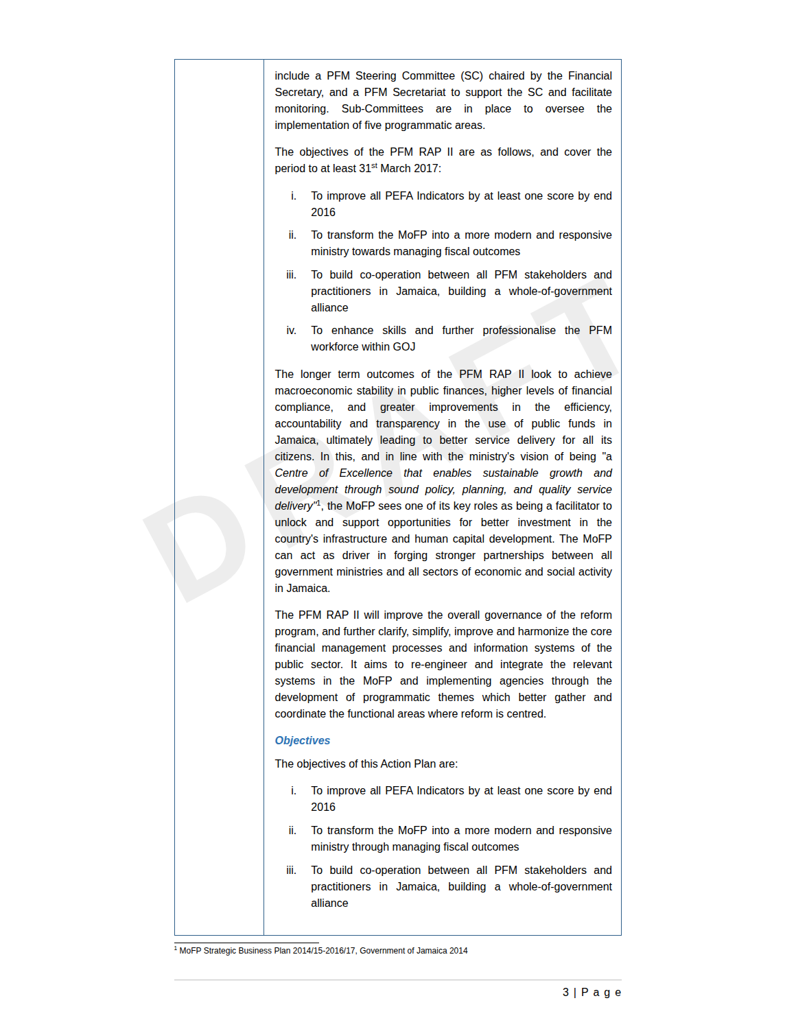DRAFT
include a PFM Steering Committee (SC) chaired by the Financial Secretary, and a PFM Secretariat to support the SC and facilitate monitoring. Sub-Committees are in place to oversee the implementation of five programmatic areas.
The objectives of the PFM RAP II are as follows, and cover the period to at least 31st March 2017:
i. To improve all PEFA Indicators by at least one score by end 2016
ii. To transform the MoFP into a more modern and responsive ministry towards managing fiscal outcomes
iii. To build co-operation between all PFM stakeholders and practitioners in Jamaica, building a whole-of-government alliance
iv. To enhance skills and further professionalise the PFM workforce within GOJ
The longer term outcomes of the PFM RAP II look to achieve macroeconomic stability in public finances, higher levels of financial compliance, and greater improvements in the efficiency, accountability and transparency in the use of public funds in Jamaica, ultimately leading to better service delivery for all its citizens. In this, and in line with the ministry's vision of being "a Centre of Excellence that enables sustainable growth and development through sound policy, planning, and quality service delivery"1, the MoFP sees one of its key roles as being a facilitator to unlock and support opportunities for better investment in the country's infrastructure and human capital development. The MoFP can act as driver in forging stronger partnerships between all government ministries and all sectors of economic and social activity in Jamaica.
The PFM RAP II will improve the overall governance of the reform program, and further clarify, simplify, improve and harmonize the core financial management processes and information systems of the public sector. It aims to re-engineer and integrate the relevant systems in the MoFP and implementing agencies through the development of programmatic themes which better gather and coordinate the functional areas where reform is centred.
Objectives
The objectives of this Action Plan are:
i. To improve all PEFA Indicators by at least one score by end 2016
ii. To transform the MoFP into a more modern and responsive ministry through managing fiscal outcomes
iii. To build co-operation between all PFM stakeholders and practitioners in Jamaica, building a whole-of-government alliance
1 MoFP Strategic Business Plan 2014/15-2016/17, Government of Jamaica 2014
3 | P a g e